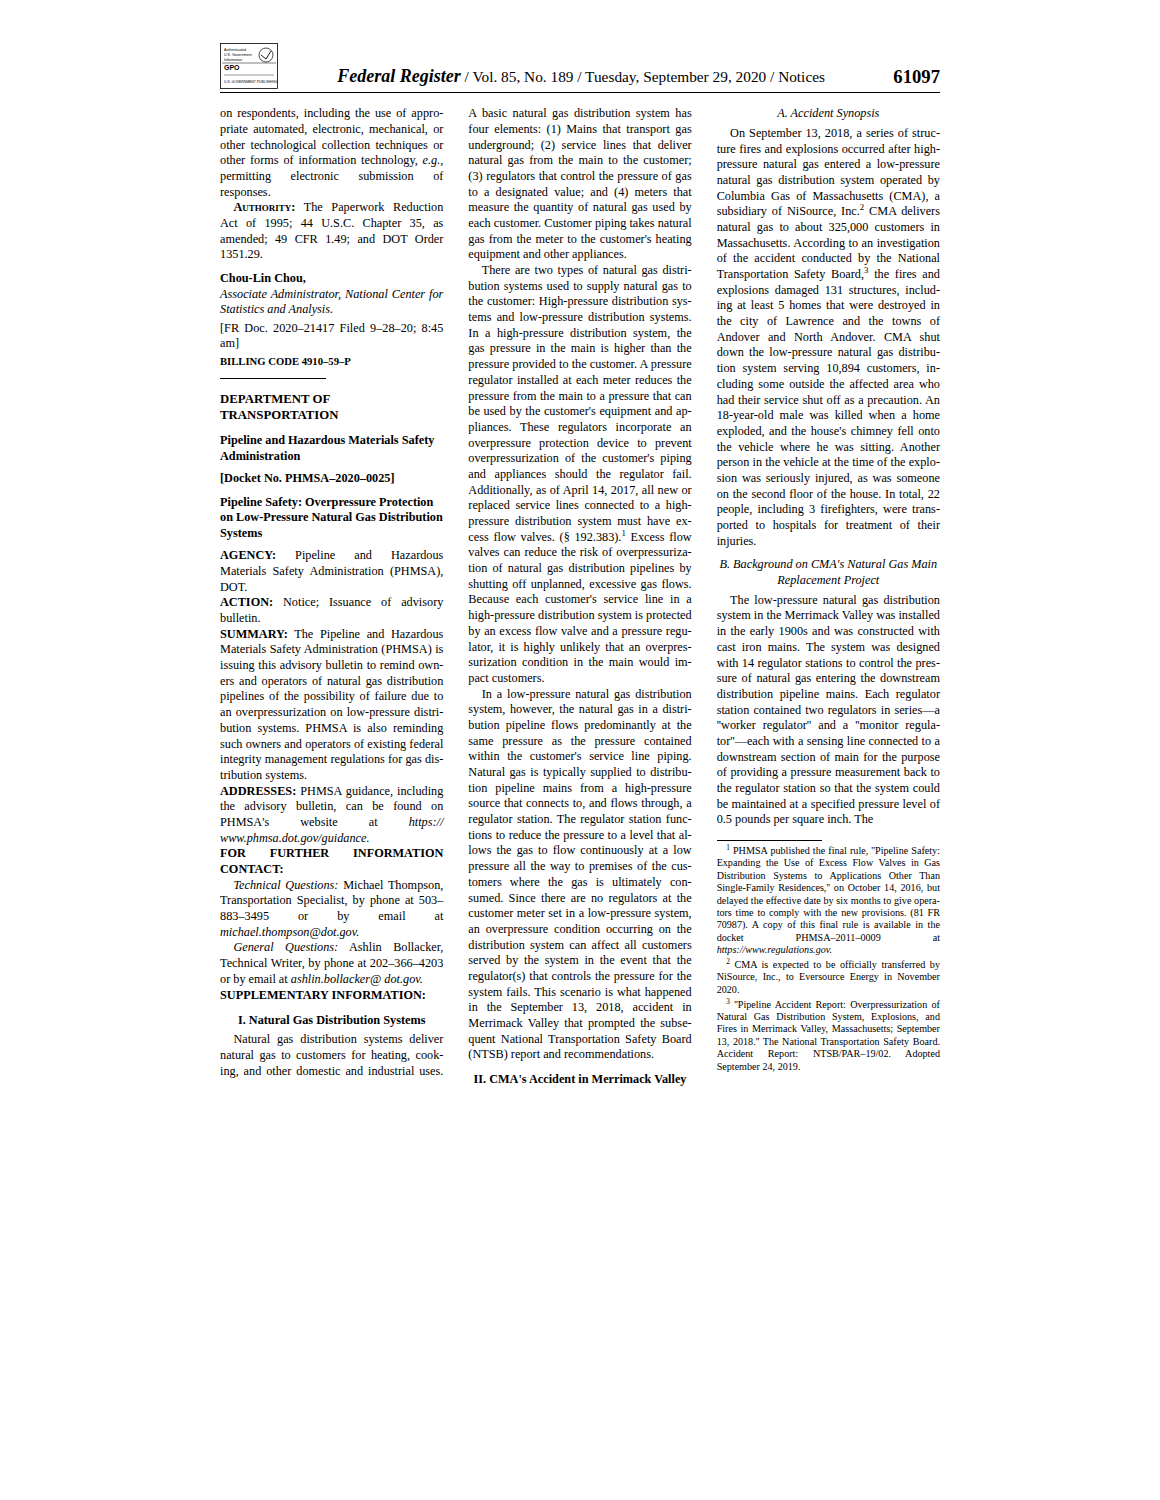Authenticated U.S. Government Information GPO U.S. GOVERNMENT PUBLISHING OFFICE
Federal Register / Vol. 85, No. 189 / Tuesday, September 29, 2020 / Notices
61097
on respondents, including the use of appropriate automated, electronic, mechanical, or other technological collection techniques or other forms of information technology, e.g., permitting electronic submission of responses.
Authority: The Paperwork Reduction Act of 1995; 44 U.S.C. Chapter 35, as amended; 49 CFR 1.49; and DOT Order 1351.29.
Chou-Lin Chou,
Associate Administrator, National Center for Statistics and Analysis.
[FR Doc. 2020–21417 Filed 9–28–20; 8:45 am]
BILLING CODE 4910–59–P
DEPARTMENT OF TRANSPORTATION
Pipeline and Hazardous Materials Safety Administration
[Docket No. PHMSA–2020–0025]
Pipeline Safety: Overpressure Protection on Low-Pressure Natural Gas Distribution Systems
AGENCY: Pipeline and Hazardous Materials Safety Administration (PHMSA), DOT.
ACTION: Notice; Issuance of advisory bulletin.
SUMMARY: The Pipeline and Hazardous Materials Safety Administration (PHMSA) is issuing this advisory bulletin to remind owners and operators of natural gas distribution pipelines of the possibility of failure due to an overpressurization on low-pressure distribution systems. PHMSA is also reminding such owners and operators of existing federal integrity management regulations for gas distribution systems.
ADDRESSES: PHMSA guidance, including the advisory bulletin, can be found on PHMSA's website at https:// www.phmsa.dot.gov/guidance.
FOR FURTHER INFORMATION CONTACT:
Technical Questions: Michael Thompson, Transportation Specialist, by phone at 503–883–3495 or by email at michael.thompson@dot.gov.
General Questions: Ashlin Bollacker, Technical Writer, by phone at 202–366–4203 or by email at ashlin.bollacker@ dot.gov.
SUPPLEMENTARY INFORMATION:
I. Natural Gas Distribution Systems
Natural gas distribution systems deliver natural gas to customers for heating, cooking, and other domestic and industrial uses. A basic natural gas distribution system has four elements: (1) Mains that transport gas underground; (2) service lines that deliver natural gas from the main to the customer; (3) regulators that control the pressure of gas to a designated value; and (4) meters that measure the quantity of natural gas used by each customer. Customer piping takes natural gas from the meter to the customer's heating equipment and other appliances.
There are two types of natural gas distribution systems used to supply natural gas to the customer: High-pressure distribution systems and low-pressure distribution systems. In a high-pressure distribution system, the gas pressure in the main is higher than the pressure provided to the customer. A pressure regulator installed at each meter reduces the pressure from the main to a pressure that can be used by the customer's equipment and appliances. These regulators incorporate an overpressure protection device to prevent overpressurization of the customer's piping and appliances should the regulator fail. Additionally, as of April 14, 2017, all new or replaced service lines connected to a high-pressure distribution system must have excess flow valves. (§ 192.383).1 Excess flow valves can reduce the risk of overpressurization of natural gas distribution pipelines by shutting off unplanned, excessive gas flows. Because each customer's service line in a high-pressure distribution system is protected by an excess flow valve and a pressure regulator, it is highly unlikely that an overpressurization condition in the main would impact customers.
In a low-pressure natural gas distribution system, however, the natural gas in a distribution pipeline flows predominantly at the same pressure as the pressure contained within the customer's service line piping. Natural gas is typically supplied to distribution pipeline mains from a high-pressure source that connects to, and flows through, a regulator station. The regulator station functions to reduce the pressure to a level that allows the gas to flow continuously at a low pressure all the way to premises of the customers where the gas is ultimately consumed. Since there are no regulators at the customer meter set in a low-pressure system, an overpressure condition occurring on the distribution system can affect all customers served by the system in the event that the regulator(s) that controls the pressure for the system fails. This scenario is what happened in the September 13, 2018, accident in Merrimack Valley that prompted the subsequent National Transportation Safety Board (NTSB) report and recommendations.
II. CMA's Accident in Merrimack Valley
A. Accident Synopsis
On September 13, 2018, a series of structure fires and explosions occurred after high-pressure natural gas entered a low-pressure natural gas distribution system operated by Columbia Gas of Massachusetts (CMA), a subsidiary of NiSource, Inc.2 CMA delivers natural gas to about 325,000 customers in Massachusetts. According to an investigation of the accident conducted by the National Transportation Safety Board,3 the fires and explosions damaged 131 structures, including at least 5 homes that were destroyed in the city of Lawrence and the towns of Andover and North Andover. CMA shut down the low-pressure natural gas distribution system serving 10,894 customers, including some outside the affected area who had their service shut off as a precaution. An 18-year-old male was killed when a home exploded, and the house's chimney fell onto the vehicle where he was sitting. Another person in the vehicle at the time of the explosion was seriously injured, as was someone on the second floor of the house. In total, 22 people, including 3 firefighters, were transported to hospitals for treatment of their injuries.
B. Background on CMA's Natural Gas Main Replacement Project
The low-pressure natural gas distribution system in the Merrimack Valley was installed in the early 1900s and was constructed with cast iron mains. The system was designed with 14 regulator stations to control the pressure of natural gas entering the downstream distribution pipeline mains. Each regulator station contained two regulators in series—a ''worker regulator'' and a ''monitor regulator''—each with a sensing line connected to a downstream section of main for the purpose of providing a pressure measurement back to the regulator station so that the system could be maintained at a specified pressure level of 0.5 pounds per square inch. The
1 PHMSA published the final rule, ''Pipeline Safety: Expanding the Use of Excess Flow Valves in Gas Distribution Systems to Applications Other Than Single-Family Residences,'' on October 14, 2016, but delayed the effective date by six months to give operators time to comply with the new provisions. (81 FR 70987). A copy of this final rule is available in the docket PHMSA–2011–0009 at https://www.regulations.gov.
2 CMA is expected to be officially transferred by NiSource, Inc., to Eversource Energy in November 2020.
3 ''Pipeline Accident Report: Overpressurization of Natural Gas Distribution System, Explosions, and Fires in Merrimack Valley, Massachusetts; September 13, 2018.'' The National Transportation Safety Board. Accident Report: NTSB/PAR–19/02. Adopted September 24, 2019.